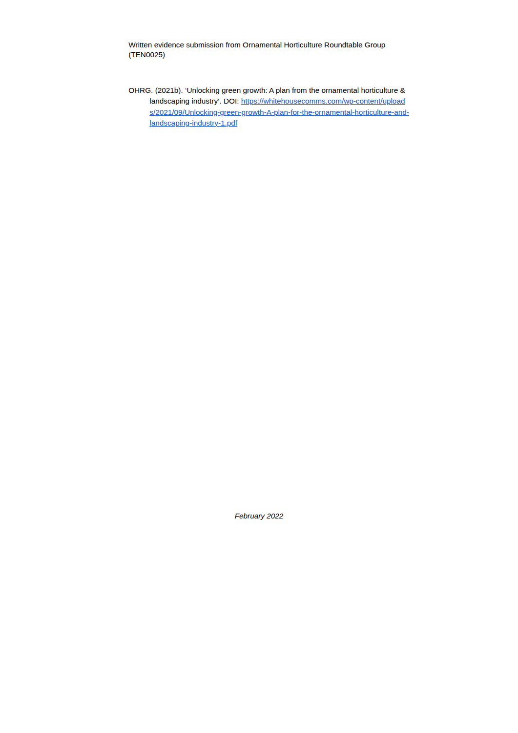Written evidence submission from Ornamental Horticulture Roundtable Group (TEN0025)
OHRG. (2021b). ‘Unlocking green growth: A plan from the ornamental horticulture & landscaping industry’. DOI: https://whitehousecomms.com/wp-content/uploads/2021/09/Unlocking-green-growth-A-plan-for-the-ornamental-horticulture-and-landscaping-industry-1.pdf
February 2022